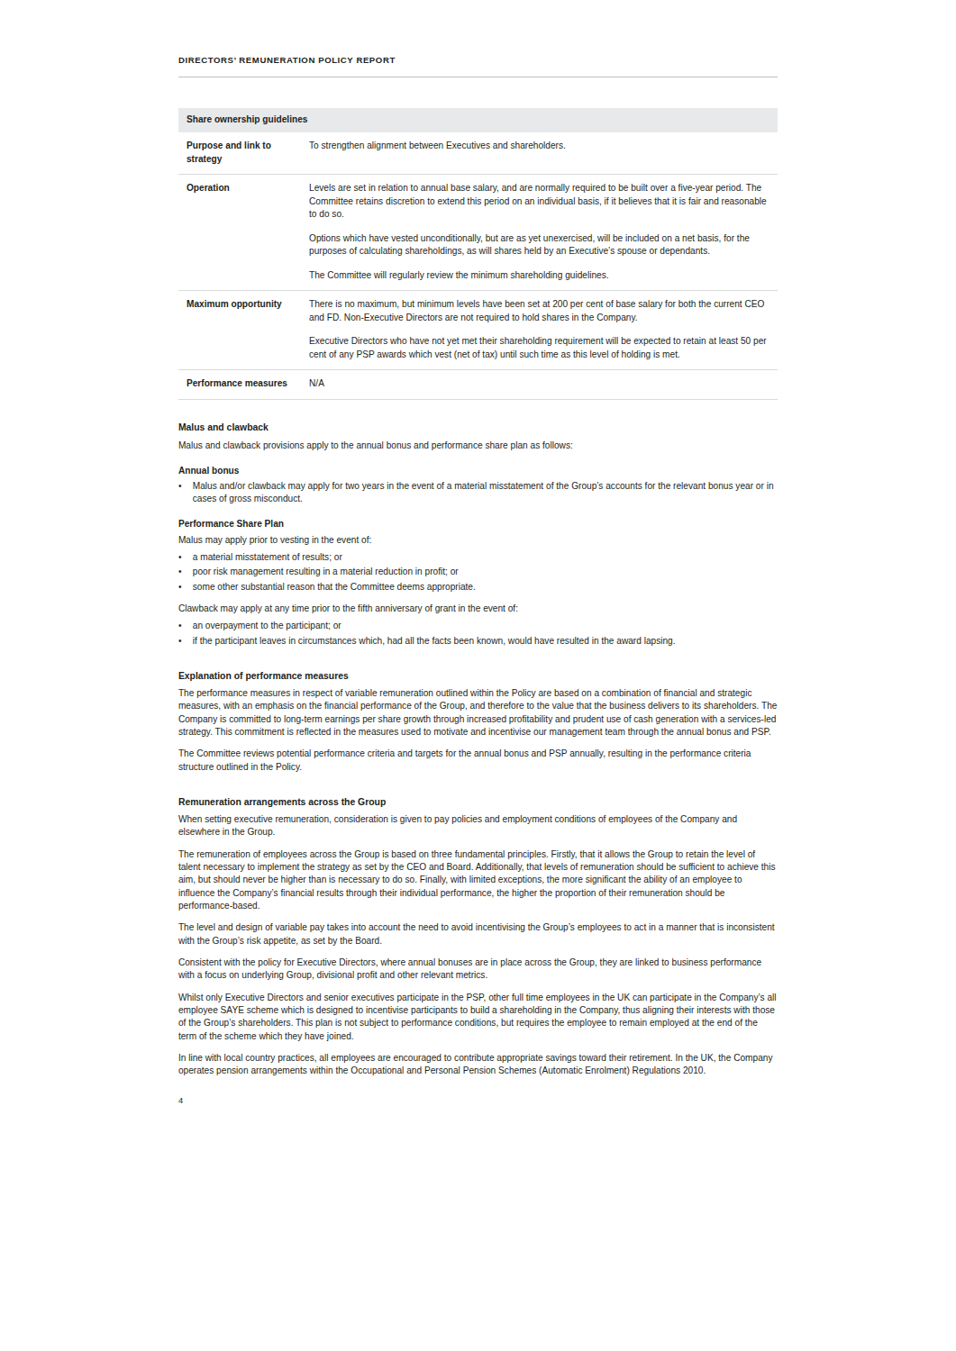Directors’ Remuneration Policy Report
| Share ownership guidelines |
| Purpose and link to strategy | To strengthen alignment between Executives and shareholders. |
| Operation | Levels are set in relation to annual base salary, and are normally required to be built over a five-year period. The Committee retains discretion to extend this period on an individual basis, if it believes that it is fair and reasonable to do so. Options which have vested unconditionally, but are as yet unexercised, will be included on a net basis, for the purposes of calculating shareholdings, as will shares held by an Executive’s spouse or dependants. The Committee will regularly review the minimum shareholding guidelines. |
| Maximum opportunity | There is no maximum, but minimum levels have been set at 200 per cent of base salary for both the current CEO and FD. Non-Executive Directors are not required to hold shares in the Company. Executive Directors who have not yet met their shareholding requirement will be expected to retain at least 50 per cent of any PSP awards which vest (net of tax) until such time as this level of holding is met. |
| Performance measures | N/A |
Malus and clawback
Malus and clawback provisions apply to the annual bonus and performance share plan as follows:
Annual bonus
Malus and/or clawback may apply for two years in the event of a material misstatement of the Group’s accounts for the relevant bonus year or in cases of gross misconduct.
Performance Share Plan
Malus may apply prior to vesting in the event of:
a material misstatement of results; or
poor risk management resulting in a material reduction in profit; or
some other substantial reason that the Committee deems appropriate.
Clawback may apply at any time prior to the fifth anniversary of grant in the event of:
an overpayment to the participant; or
if the participant leaves in circumstances which, had all the facts been known, would have resulted in the award lapsing.
Explanation of performance measures
The performance measures in respect of variable remuneration outlined within the Policy are based on a combination of financial and strategic measures, with an emphasis on the financial performance of the Group, and therefore to the value that the business delivers to its shareholders. The Company is committed to long-term earnings per share growth through increased profitability and prudent use of cash generation with a services-led strategy. This commitment is reflected in the measures used to motivate and incentivise our management team through the annual bonus and PSP.
The Committee reviews potential performance criteria and targets for the annual bonus and PSP annually, resulting in the performance criteria structure outlined in the Policy.
Remuneration arrangements across the Group
When setting executive remuneration, consideration is given to pay policies and employment conditions of employees of the Company and elsewhere in the Group.
The remuneration of employees across the Group is based on three fundamental principles. Firstly, that it allows the Group to retain the level of talent necessary to implement the strategy as set by the CEO and Board. Additionally, that levels of remuneration should be sufficient to achieve this aim, but should never be higher than is necessary to do so. Finally, with limited exceptions, the more significant the ability of an employee to influence the Company’s financial results through their individual performance, the higher the proportion of their remuneration should be performance-based.
The level and design of variable pay takes into account the need to avoid incentivising the Group’s employees to act in a manner that is inconsistent with the Group’s risk appetite, as set by the Board.
Consistent with the policy for Executive Directors, where annual bonuses are in place across the Group, they are linked to business performance with a focus on underlying Group, divisional profit and other relevant metrics.
Whilst only Executive Directors and senior executives participate in the PSP, other full time employees in the UK can participate in the Company’s all employee SAYE scheme which is designed to incentivise participants to build a shareholding in the Company, thus aligning their interests with those of the Group’s shareholders. This plan is not subject to performance conditions, but requires the employee to remain employed at the end of the term of the scheme which they have joined.
In line with local country practices, all employees are encouraged to contribute appropriate savings toward their retirement. In the UK, the Company operates pension arrangements within the Occupational and Personal Pension Schemes (Automatic Enrolment) Regulations 2010.
4